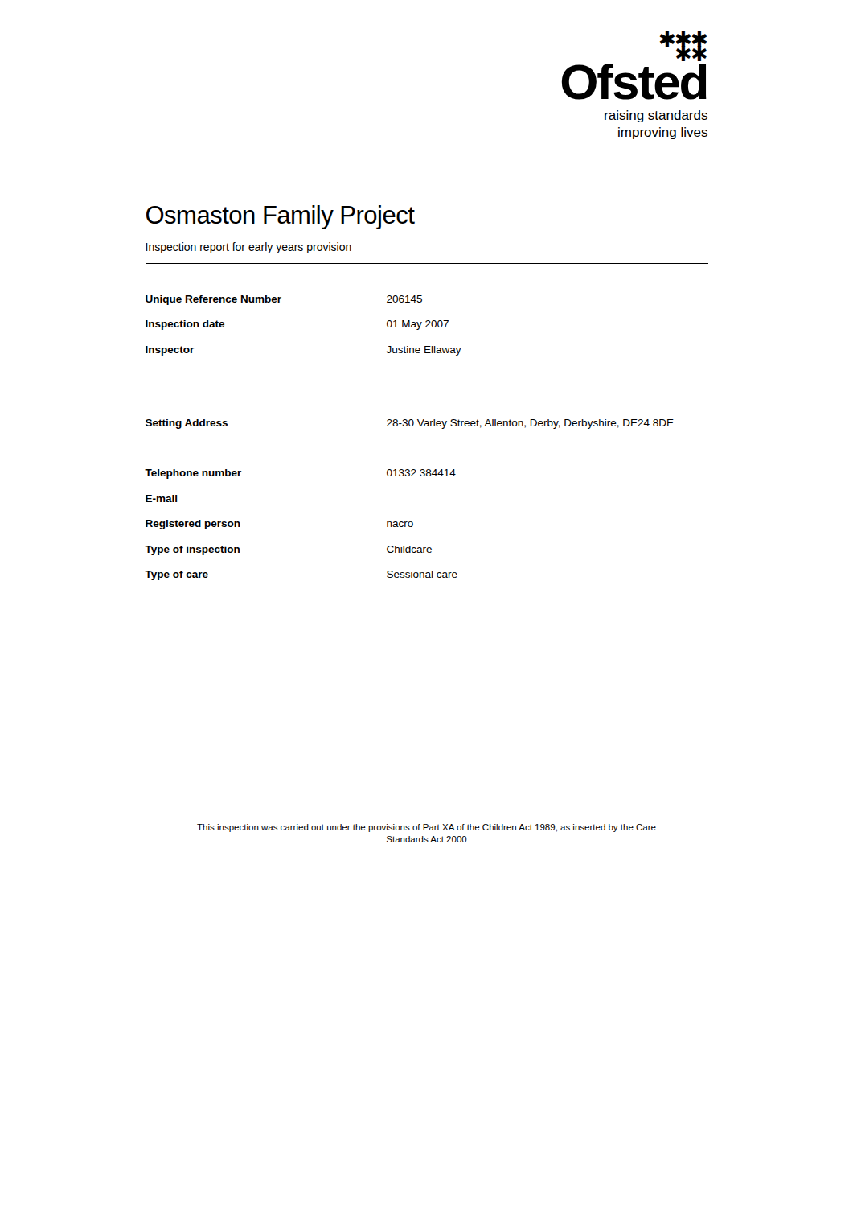✱✱✱
✱✱
Ofsted
raising standards
improving lives
Osmaston Family Project
Inspection report for early years provision
| Unique Reference Number | 206145 |
| Inspection date | 01 May 2007 |
| Inspector | Justine Ellaway |
| Setting Address | 28-30 Varley Street, Allenton, Derby, Derbyshire, DE24 8DE |
| Telephone number | 01332 384414 |
| E-mail | |
| Registered person | nacro |
| Type of inspection | Childcare |
| Type of care | Sessional care |
This inspection was carried out under the provisions of Part XA of the Children Act 1989, as inserted by the Care
Standards Act 2000